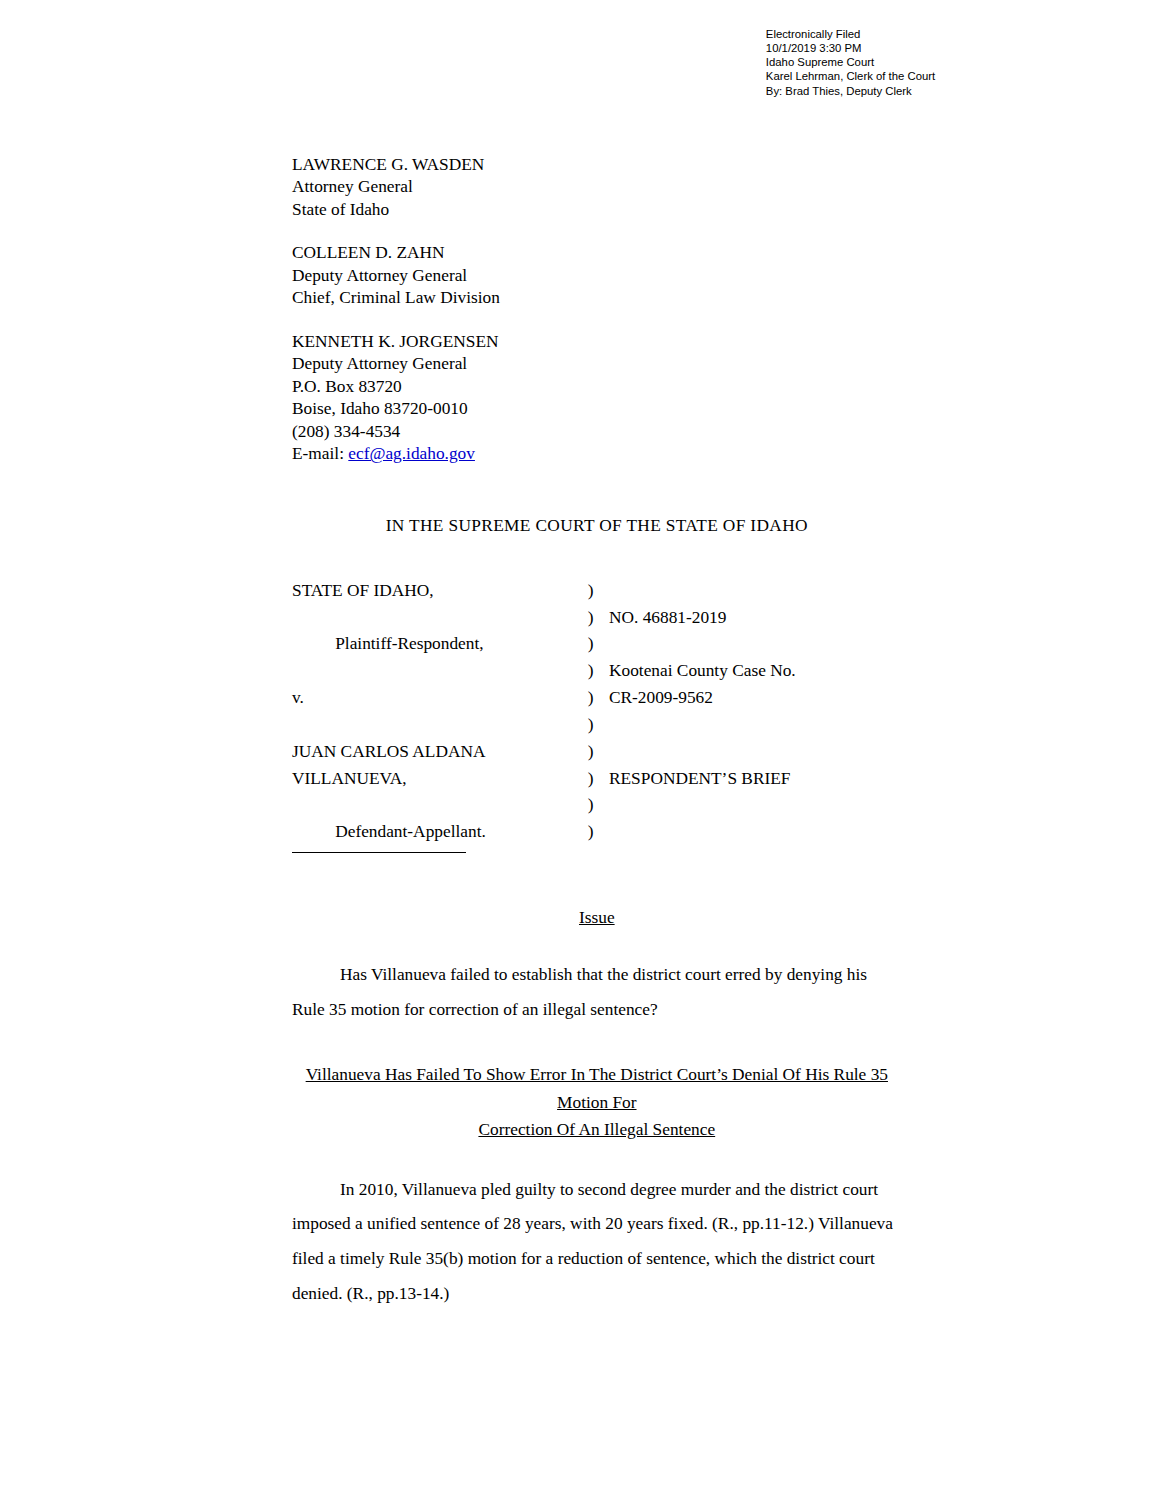Electronically Filed
10/1/2019 3:30 PM
Idaho Supreme Court
Karel Lehrman, Clerk of the Court
By: Brad Thies, Deputy Clerk
LAWRENCE G. WASDEN Attorney General State of Idaho
COLLEEN D. ZAHN Deputy Attorney General Chief, Criminal Law Division
KENNETH K. JORGENSEN Deputy Attorney General P.O. Box 83720 Boise, Idaho 83720-0010 (208) 334-4534 E-mail: ecf@ag.idaho.gov
IN THE SUPREME COURT OF THE STATE OF IDAHO
| STATE OF IDAHO, Plaintiff-Respondent, v. JUAN CARLOS ALDANA VILLANUEVA, Defendant-Appellant. | ) ) ) ) ) ) ) ) ) ) | NO. 46881-2019 Kootenai County Case No. CR-2009-9562 RESPONDENT’S BRIEF |
Issue
Has Villanueva failed to establish that the district court erred by denying his Rule 35 motion for correction of an illegal sentence?
Villanueva Has Failed To Show Error In The District Court’s Denial Of His Rule 35 Motion For
Correction Of An Illegal Sentence
In 2010, Villanueva pled guilty to second degree murder and the district court imposed a unified sentence of 28 years, with 20 years fixed. (R., pp.11-12.) Villanueva filed a timely Rule 35(b) motion for a reduction of sentence, which the district court denied. (R., pp.13-14.)